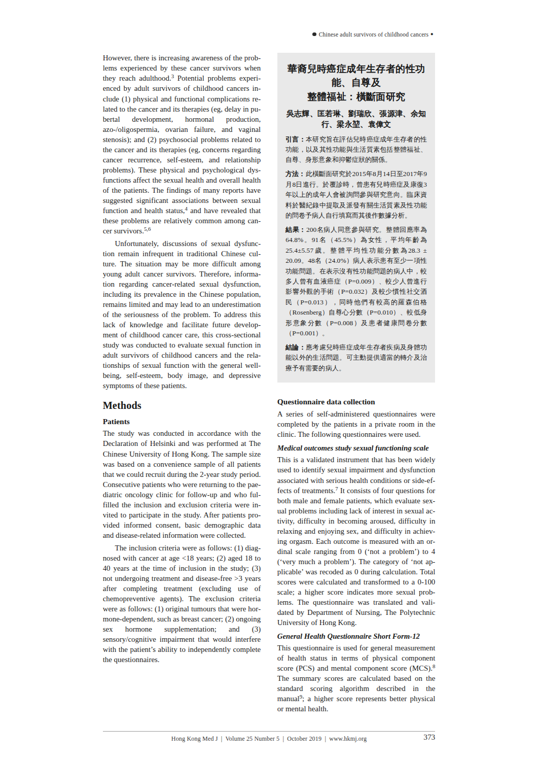Chinese adult survivors of childhood cancers●
However, there is increasing awareness of the problems experienced by these cancer survivors when they reach adulthood.3 Potential problems experienced by adult survivors of childhood cancers include (1) physical and functional complications related to the cancer and its therapies (eg, delay in pubertal development, hormonal production, azo-/oligospermia, ovarian failure, and vaginal stenosis); and (2) psychosocial problems related to the cancer and its therapies (eg, concerns regarding cancer recurrence, self-esteem, and relationship problems). These physical and psychological dysfunctions affect the sexual health and overall health of the patients. The findings of many reports have suggested significant associations between sexual function and health status,4 and have revealed that these problems are relatively common among cancer survivors.5,6
Unfortunately, discussions of sexual dysfunction remain infrequent in traditional Chinese culture. The situation may be more difficult among young adult cancer survivors. Therefore, information regarding cancer-related sexual dysfunction, including its prevalence in the Chinese population, remains limited and may lead to an underestimation of the seriousness of the problem. To address this lack of knowledge and facilitate future development of childhood cancer care, this cross-sectional study was conducted to evaluate sexual function in adult survivors of childhood cancers and the relationships of sexual function with the general well-being, self-esteem, body image, and depressive symptoms of these patients.
Methods
Patients
The study was conducted in accordance with the Declaration of Helsinki and was performed at The Chinese University of Hong Kong. The sample size was based on a convenience sample of all patients that we could recruit during the 2-year study period. Consecutive patients who were returning to the paediatric oncology clinic for follow-up and who fulfilled the inclusion and exclusion criteria were invited to participate in the study. After patients provided informed consent, basic demographic data and disease-related information were collected.
The inclusion criteria were as follows: (1) diagnosed with cancer at age <18 years; (2) aged 18 to 40 years at the time of inclusion in the study; (3) not undergoing treatment and disease-free >3 years after completing treatment (excluding use of chemopreventive agents). The exclusion criteria were as follows: (1) original tumours that were hormone-dependent, such as breast cancer; (2) ongoing sex hormone supplementation; and (3) sensory/cognitive impairment that would interfere with the patient’s ability to independently complete the questionnaires.
華裔兒時癌症成年生存者的性功能、自尊及
整體福祉：橫斷面研究
吳志輝、匡若琳、劉瑞欣、張源津、余知行、梁永堃、袁偉文
引言：本研究旨在評估兒時癌症成年生存者的性功能，以及其性功能與生活質素包括整體福祉、自尊、身形意象和抑鬱症狀的關係。
方法：此橫斷面研究於2015年8月14日至2017年9月8日進行。於覆診時，曾患有兒時癌症及康復3年以上的成年人會被詢問參與研究意向。臨床資料於醫紀錄中提取及派發有關生活質素及性功能的問卷予病人自行填寫而其後作數據分析。
結果：200名病人同意參與研究。整體回應率為64.8%。91名（45.5%）為女性，平均年齡為25.4±5.57歲。整體平均性功能分數為28.3 ± 20.09。48名（24.0%）病人表示患有至少一項性功能問題。在表示沒有性功能問題的病人中，較多人曾有血液癌症（P=0.009）、較少人曾進行影響外觀的手術（P=0.032）及較少慣性社交酒民（P=0.013），同時他們有較高的羅森伯格（Rosenberg）自尊心分數（P=0.010）、較低身形意象分數（P=0.008）及患者健康問卷分數（P=0.001）。
結論：應考慮兒時癌症成年生存者疾病及身體功能以外的生活問題。可主動提供適當的轉介及治療予有需要的病人。
Questionnaire data collection
A series of self-administered questionnaires were completed by the patients in a private room in the clinic. The following questionnaires were used.
Medical outcomes study sexual functioning scale
This is a validated instrument that has been widely used to identify sexual impairment and dysfunction associated with serious health conditions or side-effects of treatments.7 It consists of four questions for both male and female patients, which evaluate sexual problems including lack of interest in sexual activity, difficulty in becoming aroused, difficulty in relaxing and enjoying sex, and difficulty in achieving orgasm. Each outcome is measured with an ordinal scale ranging from 0 (‘not a problem’) to 4 (‘very much a problem’). The category of ‘not applicable’ was recoded as 0 during calculation. Total scores were calculated and transformed to a 0-100 scale; a higher score indicates more sexual problems. The questionnaire was translated and validated by Department of Nursing, The Polytechnic University of Hong Kong.
General Health Questionnaire Short Form-12
This questionnaire is used for general measurement of health status in terms of physical component score (PCS) and mental component score (MCS).8 The summary scores are calculated based on the standard scoring algorithm described in the manual9; a higher score represents better physical or mental health.
Hong Kong Med J | Volume 25 Number 5 | October 2019 | www.hkmj.org 373